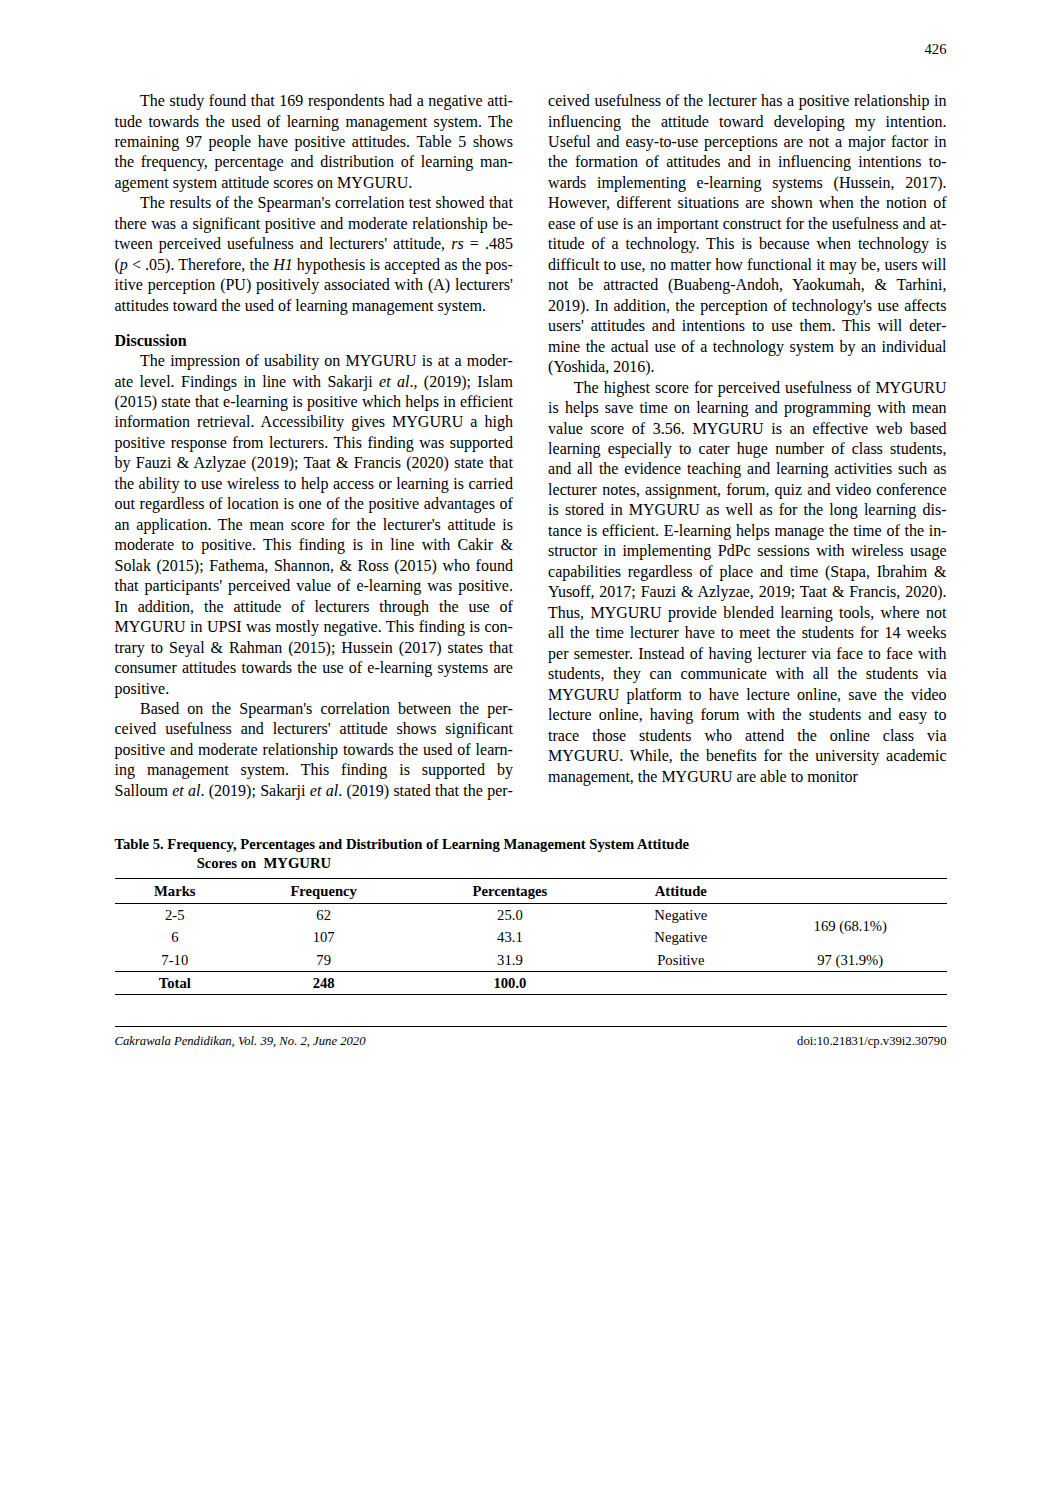426
The study found that 169 respondents had a negative attitude towards the used of learning management system. The remaining 97 people have positive attitudes. Table 5 shows the frequency, percentage and distribution of learning management system attitude scores on MYGURU.
The results of the Spearman's correlation test showed that there was a significant positive and moderate relationship between perceived usefulness and lecturers' attitude, rs = .485 (p < .05). Therefore, the H1 hypothesis is accepted as the positive perception (PU) positively associated with (A) lecturers' attitudes toward the used of learning management system.
Discussion
The impression of usability on MYGURU is at a moderate level. Findings in line with Sakarji et al., (2019); Islam (2015) state that e-learning is positive which helps in efficient information retrieval. Accessibility gives MYGURU a high positive response from lecturers. This finding was supported by Fauzi & Azlyzae (2019); Taat & Francis (2020) state that the ability to use wireless to help access or learning is carried out regardless of location is one of the positive advantages of an application. The mean score for the lecturer's attitude is moderate to positive. This finding is in line with Cakir & Solak (2015); Fathema, Shannon, & Ross (2015) who found that participants' perceived value of e-learning was positive. In addition, the attitude of lecturers through the use of MYGURU in UPSI was mostly negative. This finding is contrary to Seyal & Rahman (2015); Hussein (2017) states that consumer attitudes towards the use of e-learning systems are positive.
Based on the Spearman's correlation between the perceived usefulness and lecturers' attitude shows significant positive and moderate relationship towards the used of learning management system. This finding is supported by Salloum et al. (2019); Sakarji et al. (2019) stated that the perceived usefulness of the lecturer has a positive relationship in influencing the attitude toward developing my intention. Useful and easy-to-use perceptions are not a major factor in the formation of attitudes and in influencing intentions towards implementing e-learning systems (Hussein, 2017). However, different situations are shown when the notion of ease of use is an important construct for the usefulness and attitude of a technology. This is because when technology is difficult to use, no matter how functional it may be, users will not be attracted (Buabeng-Andoh, Yaokumah, & Tarhini, 2019). In addition, the perception of technology's use affects users' attitudes and intentions to use them. This will determine the actual use of a technology system by an individual (Yoshida, 2016).
The highest score for perceived usefulness of MYGURU is helps save time on learning and programming with mean value score of 3.56. MYGURU is an effective web based learning especially to cater huge number of class students, and all the evidence teaching and learning activities such as lecturer notes, assignment, forum, quiz and video conference is stored in MYGURU as well as for the long learning distance is efficient. E-learning helps manage the time of the instructor in implementing PdPc sessions with wireless usage capabilities regardless of place and time (Stapa, Ibrahim & Yusoff, 2017; Fauzi & Azlyzae, 2019; Taat & Francis, 2020). Thus, MYGURU provide blended learning tools, where not all the time lecturer have to meet the students for 14 weeks per semester. Instead of having lecturer via face to face with students, they can communicate with all the students via MYGURU platform to have lecture online, save the video lecture online, having forum with the students and easy to trace those students who attend the online class via MYGURU. While, the benefits for the university academic management, the MYGURU are able to monitor
Table 5. Frequency, Percentages and Distribution of Learning Management System AttitudeScores on MYGURU
| Marks | Frequency | Percentages | Attitude | |
| --- | --- | --- | --- | --- |
| 2-5 | 62 | 25.0 | Negative | 169 (68.1%) |
| 6 | 107 | 43.1 | Negative |
| 7-10 | 79 | 31.9 | Positive | 97 (31.9%) |
| Total | 248 | 100.0 | | |
Cakrawala Pendidikan, Vol. 39, No. 2, June 2020
doi:10.21831/cp.v39i2.30790